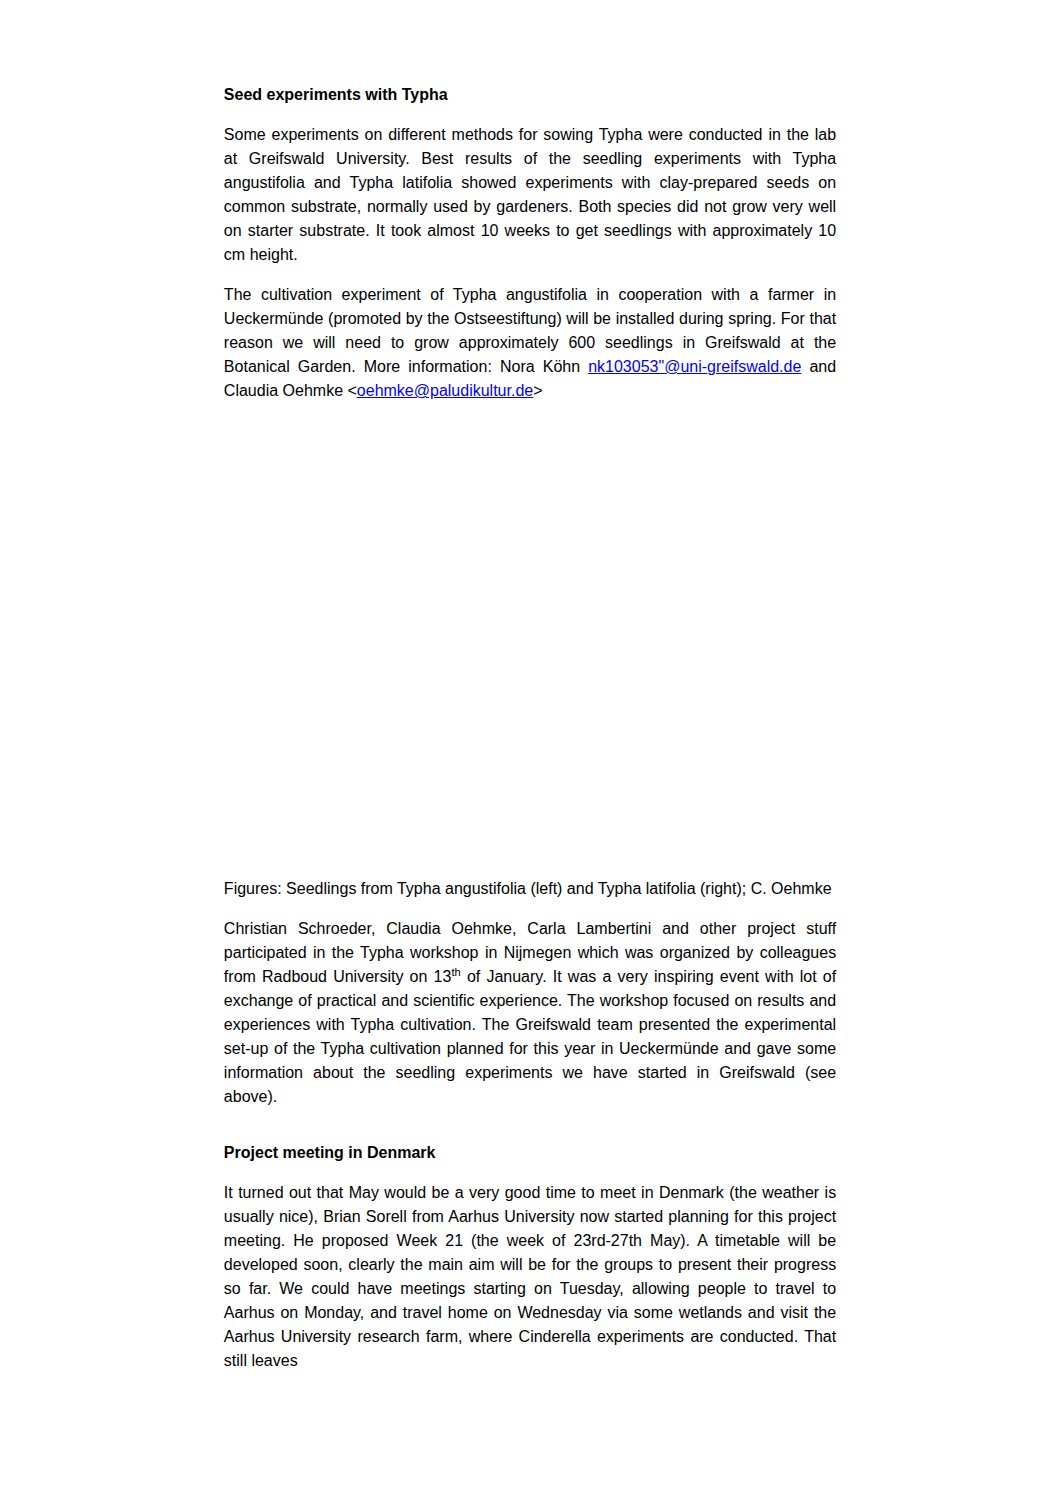Seed experiments with Typha
Some experiments on different methods for sowing Typha were conducted in the lab at Greifswald University. Best results of the seedling experiments with Typha angustifolia and Typha latifolia showed experiments with clay-prepared seeds on common substrate, normally used by gardeners. Both species did not grow very well on starter substrate. It took almost 10 weeks to get seedlings with approximately 10 cm height.
The cultivation experiment of Typha angustifolia in cooperation with a farmer in Ueckermünde (promoted by the Ostseestiftung) will be installed during spring. For that reason we will need to grow approximately 600 seedlings in Greifswald at the Botanical Garden. More information: Nora Köhn nk103053"@uni-greifswald.de and Claudia Oehmke <oehmke@paludikultur.de>
Figures: Seedlings from Typha angustifolia (left) and Typha latifolia (right); C. Oehmke
Christian Schroeder, Claudia Oehmke, Carla Lambertini and other project stuff participated in the Typha workshop in Nijmegen which was organized by colleagues from Radboud University on 13th of January. It was a very inspiring event with lot of exchange of practical and scientific experience. The workshop focused on results and experiences with Typha cultivation. The Greifswald team presented the experimental set-up of the Typha cultivation planned for this year in Ueckermünde and gave some information about the seedling experiments we have started in Greifswald (see above).
Project meeting in Denmark
It turned out that May would be a very good time to meet in Denmark (the weather is usually nice), Brian Sorell from Aarhus University now started planning for this project meeting. He proposed Week 21 (the week of 23rd-27th May). A timetable will be developed soon, clearly the main aim will be for the groups to present their progress so far. We could have meetings starting on Tuesday, allowing people to travel to Aarhus on Monday, and travel home on Wednesday via some wetlands and visit the Aarhus University research farm, where Cinderella experiments are conducted. That still leaves